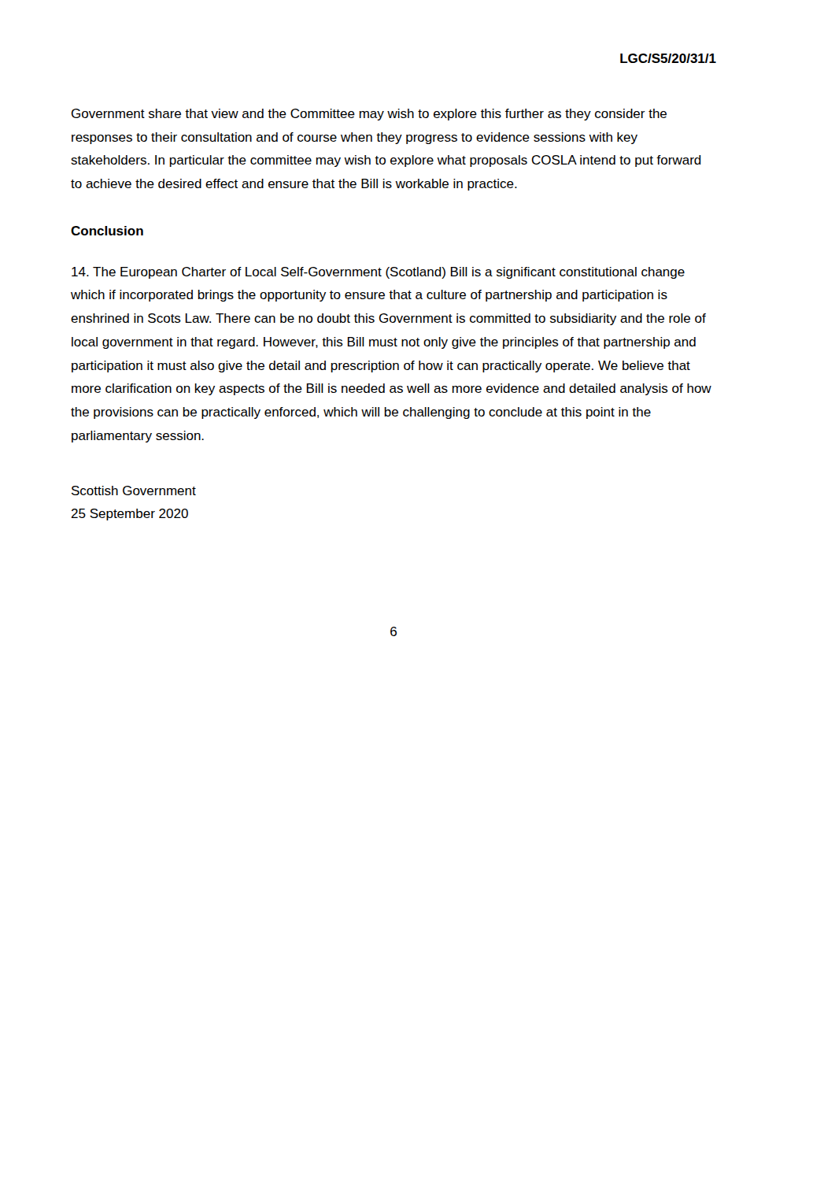LGC/S5/20/31/1
Government share that view and the Committee may wish to explore this further as they consider the responses to their consultation and of course when they progress to evidence sessions with key stakeholders. In particular the committee may wish to explore what proposals COSLA intend to put forward to achieve the desired effect and ensure that the Bill is workable in practice.
Conclusion
14. The European Charter of Local Self-Government (Scotland) Bill is a significant constitutional change which if incorporated brings the opportunity to ensure that a culture of partnership and participation is enshrined in Scots Law. There can be no doubt this Government is committed to subsidiarity and the role of local government in that regard. However, this Bill must not only give the principles of that partnership and participation it must also give the detail and prescription of how it can practically operate. We believe that more clarification on key aspects of the Bill is needed as well as more evidence and detailed analysis of how the provisions can be practically enforced, which will be challenging to conclude at this point in the parliamentary session.
Scottish Government
25 September 2020
6